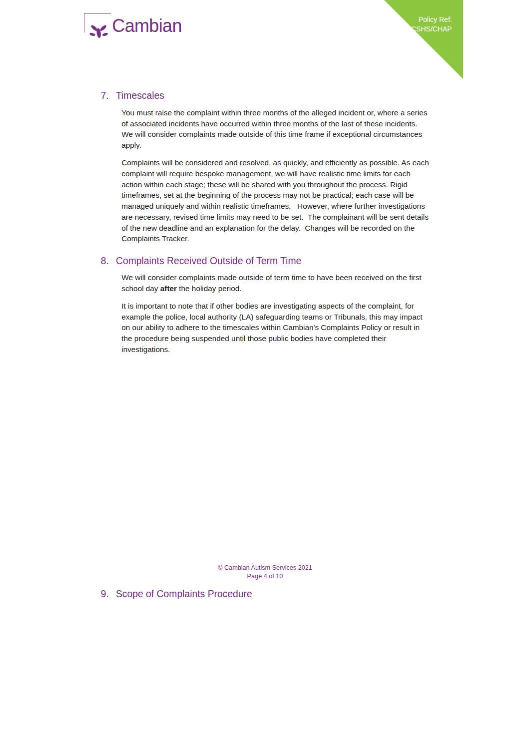Policy Ref:
CSHS/CHAP
Cambian
7. Timescales
You must raise the complaint within three months of the alleged incident or, where a series of associated incidents have occurred within three months of the last of these incidents. We will consider complaints made outside of this time frame if exceptional circumstances apply.
Complaints will be considered and resolved, as quickly, and efficiently as possible. As each complaint will require bespoke management, we will have realistic time limits for each action within each stage; these will be shared with you throughout the process. Rigid timeframes, set at the beginning of the process may not be practical; each case will be managed uniquely and within realistic timeframes. However, where further investigations are necessary, revised time limits may need to be set. The complainant will be sent details of the new deadline and an explanation for the delay. Changes will be recorded on the Complaints Tracker.
8. Complaints Received Outside of Term Time
We will consider complaints made outside of term time to have been received on the first school day after the holiday period.
It is important to note that if other bodies are investigating aspects of the complaint, for example the police, local authority (LA) safeguarding teams or Tribunals, this may impact on our ability to adhere to the timescales within Cambian's Complaints Policy or result in the procedure being suspended until those public bodies have completed their investigations.
9. Scope of Complaints Procedure
© Cambian Autism Services 2021
Page 4 of 10